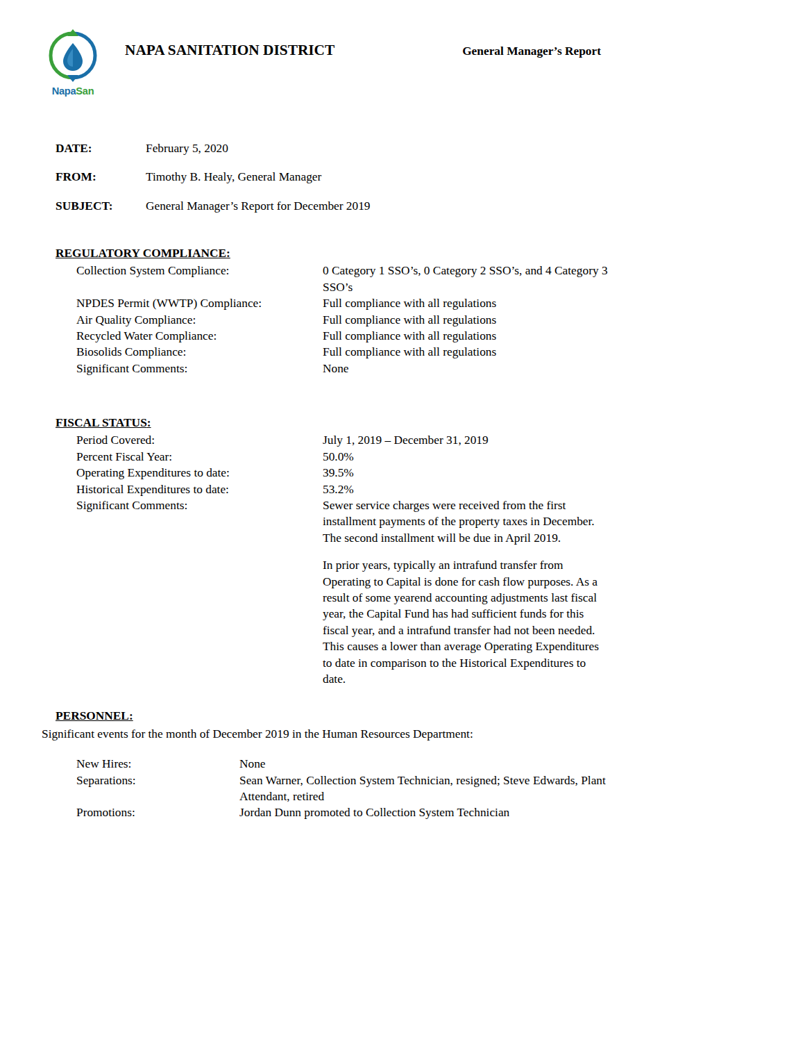NapaSan
NAPA SANITATION DISTRICT
General Manager’s Report
DATE:
February 5, 2020
FROM:
Timothy B. Healy, General Manager
SUBJECT:
General Manager’s Report for December 2019
REGULATORY COMPLIANCE:
Collection System Compliance:
0 Category 1 SSO’s, 0 Category 2 SSO’s, and 4 Category 3 SSO’s
NPDES Permit (WWTP) Compliance:
Full compliance with all regulations
Air Quality Compliance:
Full compliance with all regulations
Recycled Water Compliance:
Full compliance with all regulations
Biosolids Compliance:
Full compliance with all regulations
Significant Comments:
None
FISCAL STATUS:
Period Covered:
July 1, 2019 – December 31, 2019
Percent Fiscal Year:
50.0%
Operating Expenditures to date:
39.5%
Historical Expenditures to date:
53.2%
Significant Comments:
Sewer service charges were received from the first installment payments of the property taxes in December. The second installment will be due in April 2019.
In prior years, typically an intrafund transfer from Operating to Capital is done for cash flow purposes. As a result of some yearend accounting adjustments last fiscal year, the Capital Fund has had sufficient funds for this fiscal year, and a intrafund transfer had not been needed. This causes a lower than average Operating Expenditures to date in comparison to the Historical Expenditures to date.
PERSONNEL:
Significant events for the month of December 2019 in the Human Resources Department:
New Hires:
None
Separations:
Sean Warner, Collection System Technician, resigned; Steve Edwards, Plant Attendant, retired
Promotions:
Jordan Dunn promoted to Collection System Technician